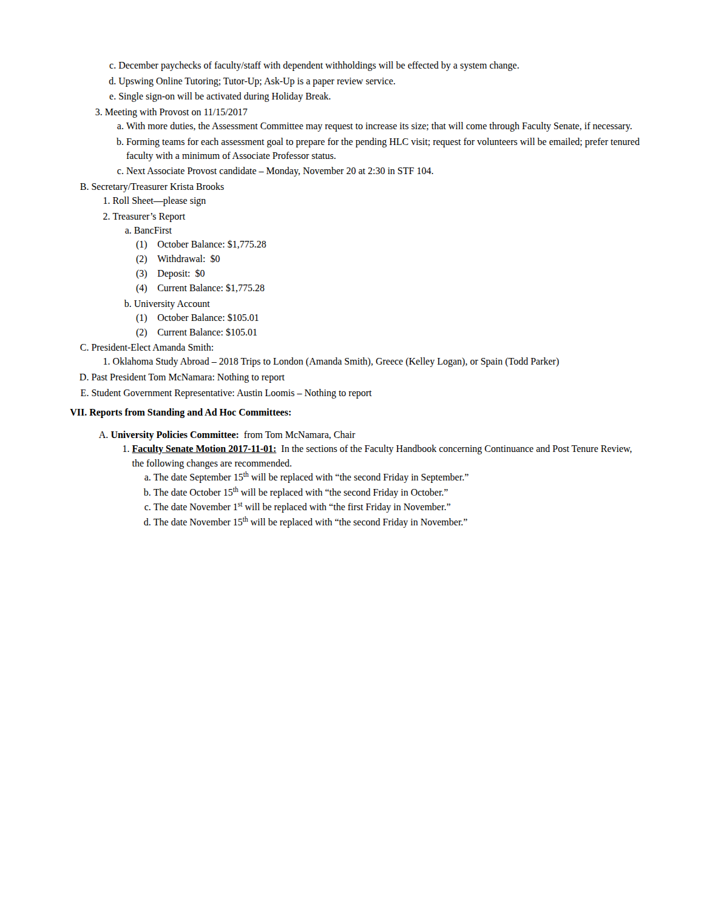December paychecks of faculty/staff with dependent withholdings will be effected by a system change.
Upswing Online Tutoring; Tutor-Up; Ask-Up is a paper review service.
Single sign-on will be activated during Holiday Break.
Meeting with Provost on 11/15/2017
With more duties, the Assessment Committee may request to increase its size; that will come through Faculty Senate, if necessary.
Forming teams for each assessment goal to prepare for the pending HLC visit; request for volunteers will be emailed; prefer tenured faculty with a minimum of Associate Professor status.
Next Associate Provost candidate – Monday, November 20 at 2:30 in STF 104.
Secretary/Treasurer Krista Brooks
Roll Sheet—please sign
Treasurer’s Report
BancFirst
October Balance: $1,775.28
Withdrawal: $0
Deposit: $0
Current Balance: $1,775.28
University Account
October Balance: $105.01
Current Balance: $105.01
President-Elect Amanda Smith:
Oklahoma Study Abroad – 2018 Trips to London (Amanda Smith), Greece (Kelley Logan), or Spain (Todd Parker)
Past President Tom McNamara: Nothing to report
Student Government Representative: Austin Loomis – Nothing to report
Reports from Standing and Ad Hoc Committees:
University Policies Committee: from Tom McNamara, Chair
Faculty Senate Motion 2017-11-01: In the sections of the Faculty Handbook concerning Continuance and Post Tenure Review, the following changes are recommended.
The date September 15th will be replaced with “the second Friday in September.”
The date October 15th will be replaced with “the second Friday in October.”
The date November 1st will be replaced with “the first Friday in November.”
The date November 15th will be replaced with “the second Friday in November.”